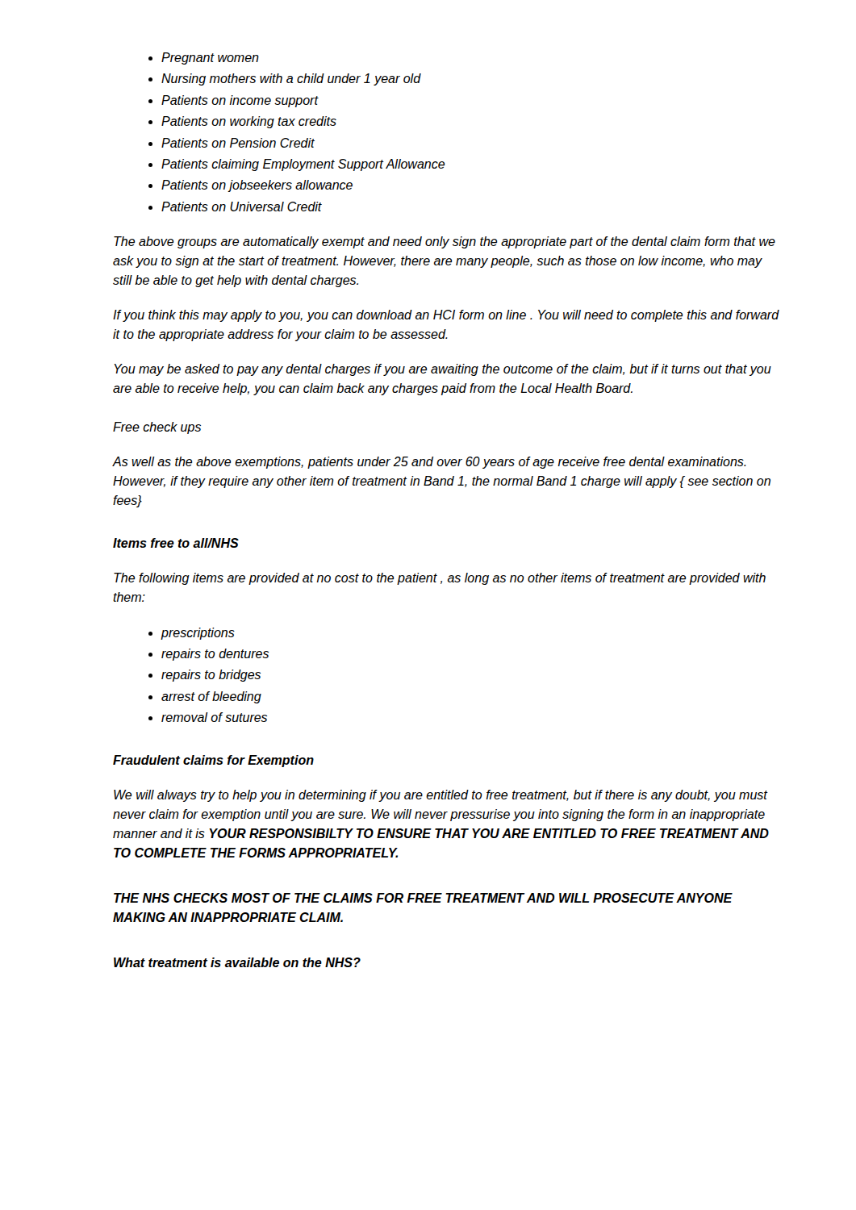Pregnant women
Nursing mothers with a child under 1 year old
Patients on income support
Patients on working tax credits
Patients on Pension Credit
Patients claiming Employment Support Allowance
Patients on jobseekers allowance
Patients on Universal Credit
The above groups are automatically exempt and need only sign the appropriate part of the dental claim form that we ask you to sign at the start of treatment. However, there are many people, such as those on low income, who may still be able to get help with dental charges.
If you think this may apply to you, you can download an HCI form on line . You will need to complete this and forward it to the appropriate address for your claim to be assessed.
You may be asked to pay any dental charges if you are awaiting the outcome of the claim, but if it turns out that you are able to receive help, you can claim back any charges paid from the Local Health Board.
Free check ups
As well as the above exemptions, patients under 25 and over 60 years of age receive free dental examinations. However, if they require any other item of treatment in Band 1, the normal Band 1 charge will apply { see section on fees}
Items free to all/NHS
The following items are provided at no cost to the patient , as long as no other items of treatment are provided with them:
prescriptions
repairs to dentures
repairs to bridges
arrest of bleeding
removal of sutures
Fraudulent claims for Exemption
We will always try to help you in determining if you are entitled to free treatment, but if there is any doubt, you must never claim for exemption until you are sure. We will never pressurise you into signing the form in an inappropriate manner and it is YOUR RESPONSIBILTY TO ENSURE THAT YOU ARE ENTITLED TO FREE TREATMENT AND TO COMPLETE THE FORMS APPROPRIATELY.
THE NHS CHECKS MOST OF THE CLAIMS FOR FREE TREATMENT AND WILL PROSECUTE ANYONE MAKING AN INAPPROPRIATE CLAIM.
What treatment is available on the NHS?